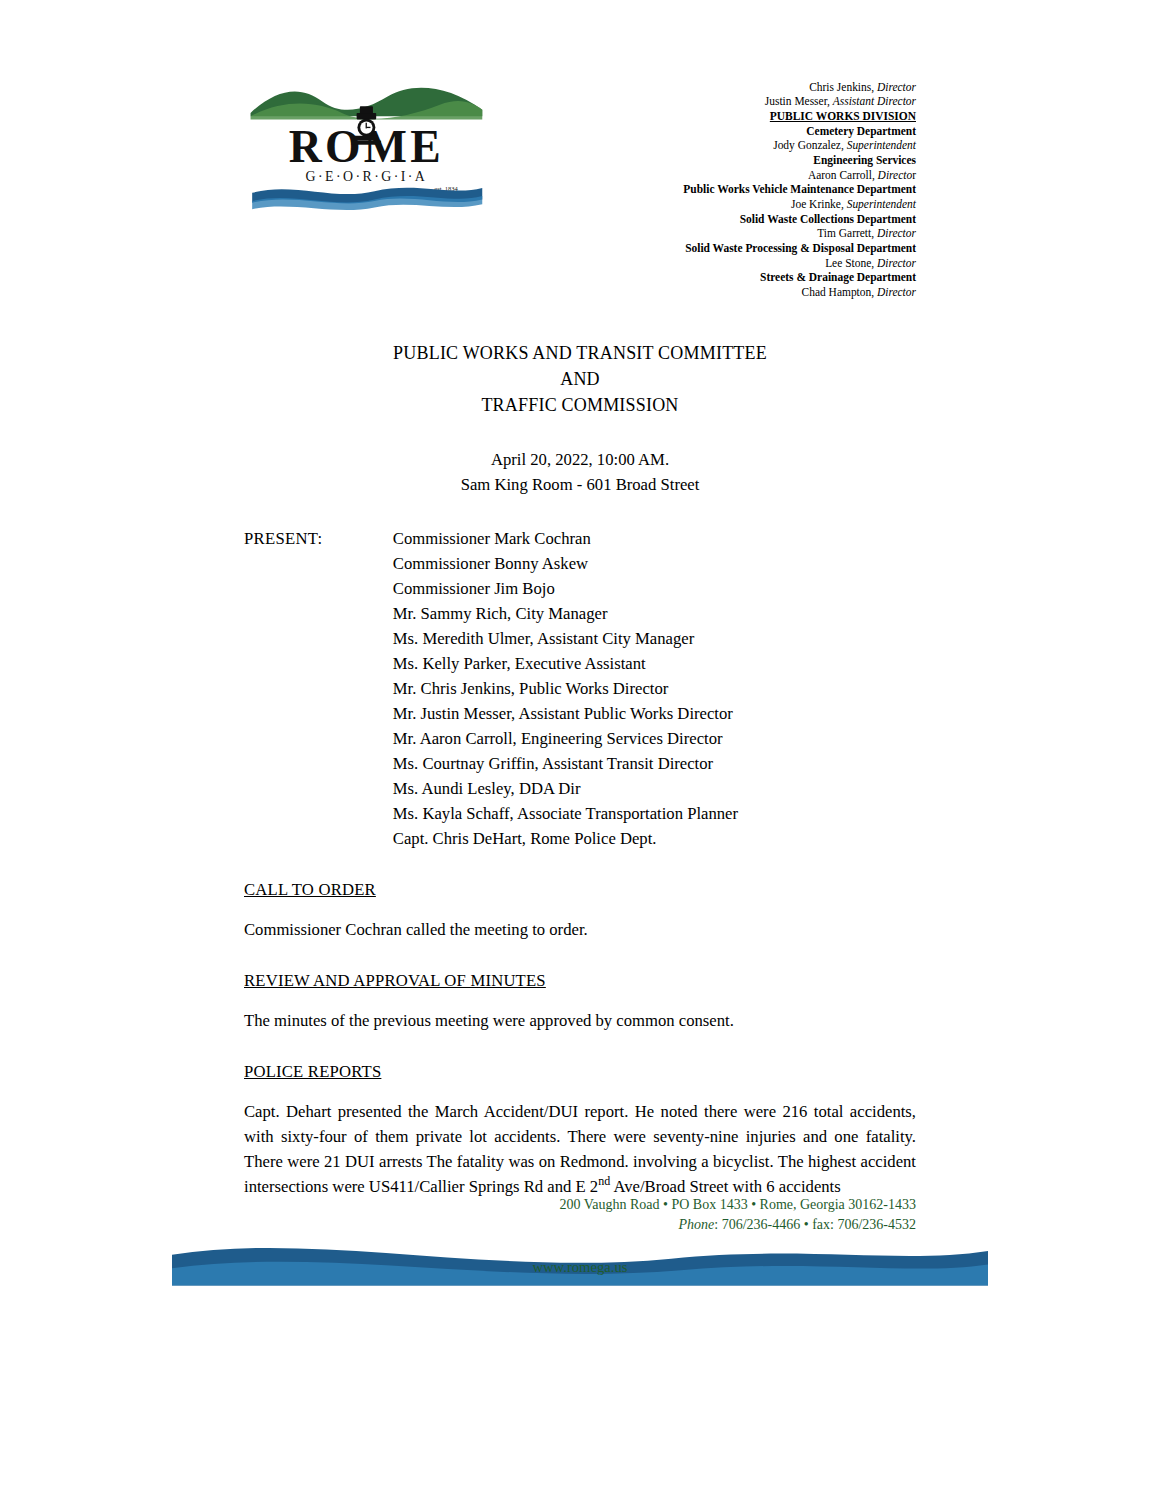ROME G·E·O·R·G·I·A est. 1834
Chris Jenkins, Director
Justin Messer, Assistant Director
PUBLIC WORKS DIVISION
Cemetery Department
Jody Gonzalez, Superintendent
Engineering Services
Aaron Carroll, Director
Public Works Vehicle Maintenance Department
Joe Krinke, Superintendent
Solid Waste Collections Department
Tim Garrett, Director
Solid Waste Processing & Disposal Department
Lee Stone, Director
Streets & Drainage Department
Chad Hampton, Director
PUBLIC WORKS AND TRANSIT COMMITTEE
AND
TRAFFIC COMMISSION
April 20, 2022, 10:00 AM.
Sam King Room - 601 Broad Street
PRESENT:
Commissioner Mark Cochran
Commissioner Bonny Askew
Commissioner Jim Bojo
Mr. Sammy Rich, City Manager
Ms. Meredith Ulmer, Assistant City Manager
Ms. Kelly Parker, Executive Assistant
Mr. Chris Jenkins, Public Works Director
Mr. Justin Messer, Assistant Public Works Director
Mr. Aaron Carroll, Engineering Services Director
Ms. Courtnay Griffin, Assistant Transit Director
Ms. Aundi Lesley, DDA Dir
Ms. Kayla Schaff, Associate Transportation Planner
Capt. Chris DeHart, Rome Police Dept.
CALL TO ORDER
Commissioner Cochran called the meeting to order.
REVIEW AND APPROVAL OF MINUTES
The minutes of the previous meeting were approved by common consent.
POLICE REPORTS
Capt. Dehart presented the March Accident/DUI report. He noted there were 216 total accidents, with sixty-four of them private lot accidents. There were seventy-nine injuries and one fatality. There were 21 DUI arrests The fatality was on Redmond. involving a bicyclist. The highest accident intersections were US411/Callier Springs Rd and E 2nd Ave/Broad Street with 6 accidents
200 Vaughn Road • PO Box 1433 • Rome, Georgia 30162-1433
Phone: 706/236-4466 • fax: 706/236-4532
www.romega.us